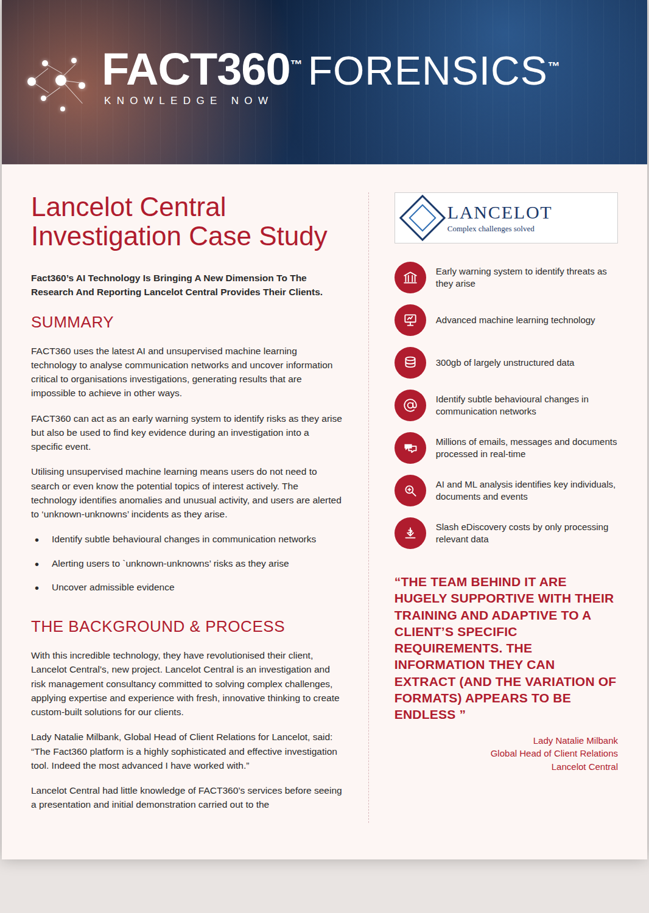FACT360™FORENSICS™ KNOWLEDGE NOW
Lancelot Central
Investigation Case Study
Fact360’s AI Technology Is Bringing A New Dimension To The Research And Reporting Lancelot Central Provides Their Clients.
SUMMARY
FACT360 uses the latest AI and unsupervised machine learning technology to analyse communication networks and uncover information critical to organisations investigations, generating results that are impossible to achieve in other ways.
FACT360 can act as an early warning system to identify risks as they arise but also be used to find key evidence during an investigation into a specific event.
Utilising unsupervised machine learning means users do not need to search or even know the potential topics of interest actively. The technology identifies anomalies and unusual activity, and users are alerted to ‘unknown-unknowns’ incidents as they arise.
Identify subtle behavioural changes in communication networks
Alerting users to `unknown-unknowns’ risks as they arise
Uncover admissible evidence
THE BACKGROUND & PROCESS
With this incredible technology, they have revolutionised their client, Lancelot Central’s, new project. Lancelot Central is an investigation and risk management consultancy committed to solving complex challenges, applying expertise and experience with fresh, innovative thinking to create custom-built solutions for our clients.
Lady Natalie Milbank, Global Head of Client Relations for Lancelot, said: “The Fact360 platform is a highly sophisticated and effective investigation tool. Indeed the most advanced I have worked with.”
Lancelot Central had little knowledge of FACT360’s services before seeing a presentation and initial demonstration carried out to the
LANCELOT Complex challenges solved
Early warning system to identify threats as they arise
Advanced machine learning technology
300gb of largely unstructured data
Identify subtle behavioural changes in communication networks
Millions of emails, messages and documents processed in real-time
AI and ML analysis identifies key individuals, documents and events
Slash eDiscovery costs by only processing relevant data
“THE TEAM BEHIND IT ARE HUGELY SUPPORTIVE WITH THEIR TRAINING AND ADAPTIVE TO A CLIENT’S SPECIFIC REQUIREMENTS. THE INFORMATION THEY CAN EXTRACT (AND THE VARIATION OF FORMATS) APPEARS TO BE ENDLESS ”
Lady Natalie Milbank
Global Head of Client Relations
Lancelot Central